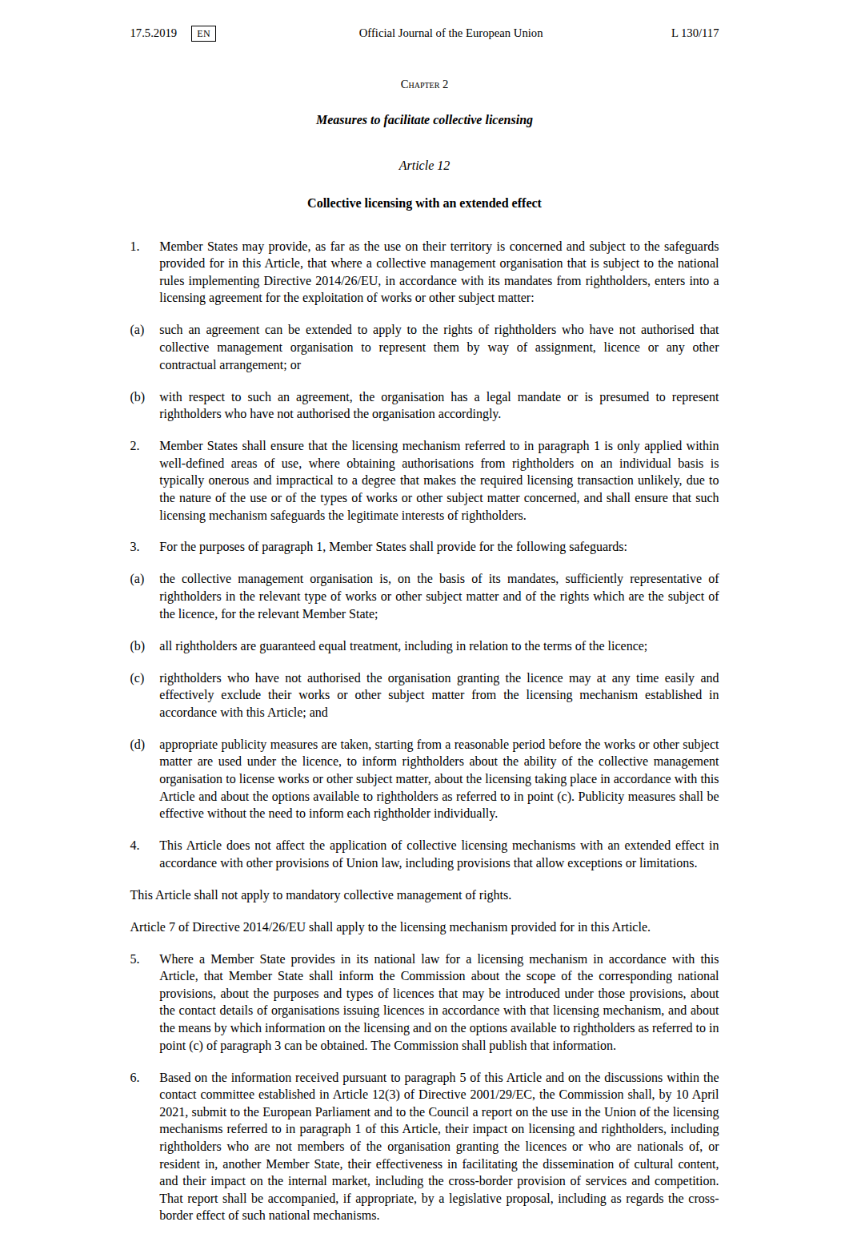17.5.2019 EN Official Journal of the European Union L 130/117
Chapter 2
Measures to facilitate collective licensing
Article 12
Collective licensing with an extended effect
1. Member States may provide, as far as the use on their territory is concerned and subject to the safeguards provided for in this Article, that where a collective management organisation that is subject to the national rules implementing Directive 2014/26/EU, in accordance with its mandates from rightholders, enters into a licensing agreement for the exploitation of works or other subject matter:
(a) such an agreement can be extended to apply to the rights of rightholders who have not authorised that collective management organisation to represent them by way of assignment, licence or any other contractual arrangement; or
(b) with respect to such an agreement, the organisation has a legal mandate or is presumed to represent rightholders who have not authorised the organisation accordingly.
2. Member States shall ensure that the licensing mechanism referred to in paragraph 1 is only applied within well-defined areas of use, where obtaining authorisations from rightholders on an individual basis is typically onerous and impractical to a degree that makes the required licensing transaction unlikely, due to the nature of the use or of the types of works or other subject matter concerned, and shall ensure that such licensing mechanism safeguards the legitimate interests of rightholders.
3. For the purposes of paragraph 1, Member States shall provide for the following safeguards:
(a) the collective management organisation is, on the basis of its mandates, sufficiently representative of rightholders in the relevant type of works or other subject matter and of the rights which are the subject of the licence, for the relevant Member State;
(b) all rightholders are guaranteed equal treatment, including in relation to the terms of the licence;
(c) rightholders who have not authorised the organisation granting the licence may at any time easily and effectively exclude their works or other subject matter from the licensing mechanism established in accordance with this Article; and
(d) appropriate publicity measures are taken, starting from a reasonable period before the works or other subject matter are used under the licence, to inform rightholders about the ability of the collective management organisation to license works or other subject matter, about the licensing taking place in accordance with this Article and about the options available to rightholders as referred to in point (c). Publicity measures shall be effective without the need to inform each rightholder individually.
4. This Article does not affect the application of collective licensing mechanisms with an extended effect in accordance with other provisions of Union law, including provisions that allow exceptions or limitations.
This Article shall not apply to mandatory collective management of rights.
Article 7 of Directive 2014/26/EU shall apply to the licensing mechanism provided for in this Article.
5. Where a Member State provides in its national law for a licensing mechanism in accordance with this Article, that Member State shall inform the Commission about the scope of the corresponding national provisions, about the purposes and types of licences that may be introduced under those provisions, about the contact details of organisations issuing licences in accordance with that licensing mechanism, and about the means by which information on the licensing and on the options available to rightholders as referred to in point (c) of paragraph 3 can be obtained. The Commission shall publish that information.
6. Based on the information received pursuant to paragraph 5 of this Article and on the discussions within the contact committee established in Article 12(3) of Directive 2001/29/EC, the Commission shall, by 10 April 2021, submit to the European Parliament and to the Council a report on the use in the Union of the licensing mechanisms referred to in paragraph 1 of this Article, their impact on licensing and rightholders, including rightholders who are not members of the organisation granting the licences or who are nationals of, or resident in, another Member State, their effectiveness in facilitating the dissemination of cultural content, and their impact on the internal market, including the cross-border provision of services and competition. That report shall be accompanied, if appropriate, by a legislative proposal, including as regards the cross-border effect of such national mechanisms.